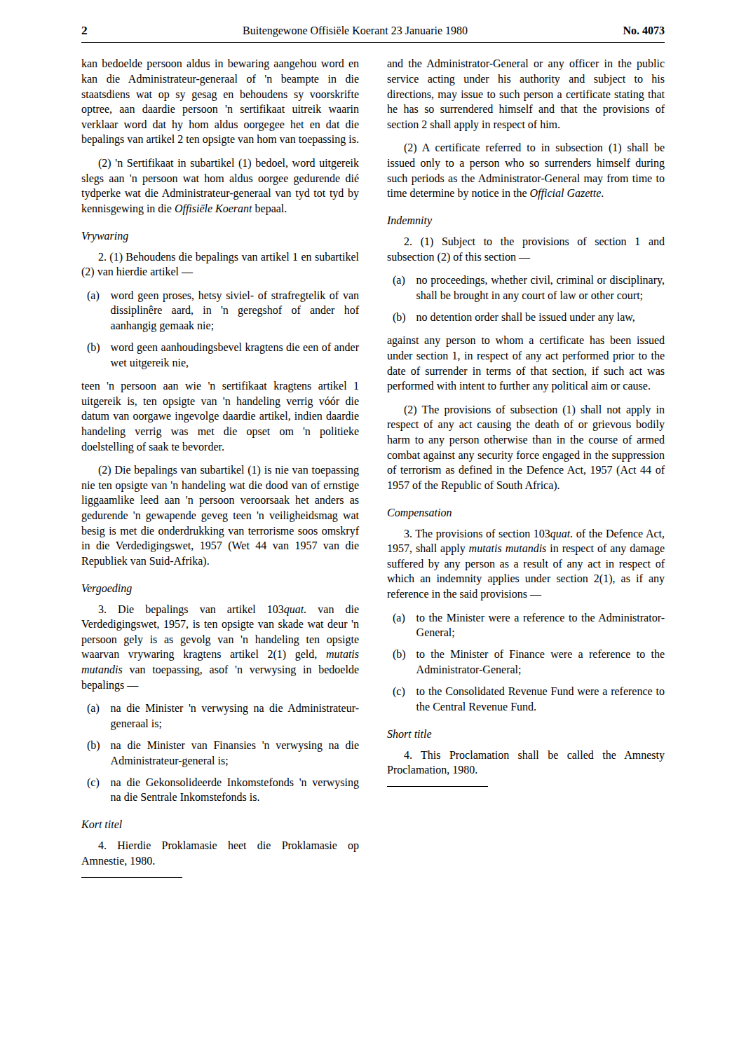2 Buitengewone Offisiële Koerant 23 Januarie 1980 No. 4073
kan bedoelde persoon aldus in bewaring aangehou word en kan die Administrateur-generaal of 'n beampte in die staatsdiens wat op sy gesag en behoudens sy voorskrifte optree, aan daardie persoon 'n sertifikaat uitreik waarin verklaar word dat hy hom aldus oorgegee het en dat die bepalings van artikel 2 ten opsigte van hom van toepassing is.
(2) 'n Sertifikaat in subartikel (1) bedoel, word uitgereik slegs aan 'n persoon wat hom aldus oorgee gedurende dié tydperke wat die Administrateur-generaal van tyd tot tyd by kennisgewing in die Offisiële Koerant bepaal.
Vrywaring
2. (1) Behoudens die bepalings van artikel 1 en subartikel (2) van hierdie artikel —
(a) word geen proses, hetsy siviel- of strafregtelik of van dissiplinêre aard, in 'n geregshof of ander hof aanhangig gemaak nie;
(b) word geen aanhoudingsbevel kragtens die een of ander wet uitgereik nie,
teen 'n persoon aan wie 'n sertifikaat kragtens artikel 1 uitgereik is, ten opsigte van 'n handeling verrig vóór die datum van oorgawe ingevolge daardie artikel, indien daardie handeling verrig was met die opset om 'n politieke doelstelling of saak te bevorder.
(2) Die bepalings van subartikel (1) is nie van toepassing nie ten opsigte van 'n handeling wat die dood van of ernstige liggaamlike leed aan 'n persoon veroorsaak het anders as gedurende 'n gewapende geveg teen 'n veiligheidsmag wat besig is met die onderdrukking van terrorisme soos omskryf in die Verdedigingswet, 1957 (Wet 44 van 1957 van die Republiek van Suid-Afrika).
Vergoeding
3. Die bepalings van artikel 103quat. van die Verdedigingswet, 1957, is ten opsigte van skade wat deur 'n persoon gely is as gevolg van 'n handeling ten opsigte waarvan vrywaring kragtens artikel 2(1) geld, mutatis mutandis van toepassing, asof 'n verwysing in bedoelde bepalings —
(a) na die Minister 'n verwysing na die Administrateur-generaal is;
(b) na die Minister van Finansies 'n verwysing na die Administrateur-general is;
(c) na die Gekonsolideerde Inkomstefonds 'n verwysing na die Sentrale Inkomstefonds is.
Kort titel
4. Hierdie Proklamasie heet die Proklamasie op Amnestie, 1980.
and the Administrator-General or any officer in the public service acting under his authority and subject to his directions, may issue to such person a certificate stating that he has so surrendered himself and that the provisions of section 2 shall apply in respect of him.
(2) A certificate referred to in subsection (1) shall be issued only to a person who so surrenders himself during such periods as the Administrator-General may from time to time determine by notice in the Official Gazette.
Indemnity
2. (1) Subject to the provisions of section 1 and subsection (2) of this section —
(a) no proceedings, whether civil, criminal or disciplinary, shall be brought in any court of law or other court;
(b) no detention order shall be issued under any law,
against any person to whom a certificate has been issued under section 1, in respect of any act performed prior to the date of surrender in terms of that section, if such act was performed with intent to further any political aim or cause.
(2) The provisions of subsection (1) shall not apply in respect of any act causing the death of or grievous bodily harm to any person otherwise than in the course of armed combat against any security force engaged in the suppression of terrorism as defined in the Defence Act, 1957 (Act 44 of 1957 of the Republic of South Africa).
Compensation
3. The provisions of section 103quat. of the Defence Act, 1957, shall apply mutatis mutandis in respect of any damage suffered by any person as a result of any act in respect of which an indemnity applies under section 2(1), as if any reference in the said provisions —
(a) to the Minister were a reference to the Administrator-General;
(b) to the Minister of Finance were a reference to the Administrator-General;
(c) to the Consolidated Revenue Fund were a reference to the Central Revenue Fund.
Short title
4. This Proclamation shall be called the Amnesty Proclamation, 1980.